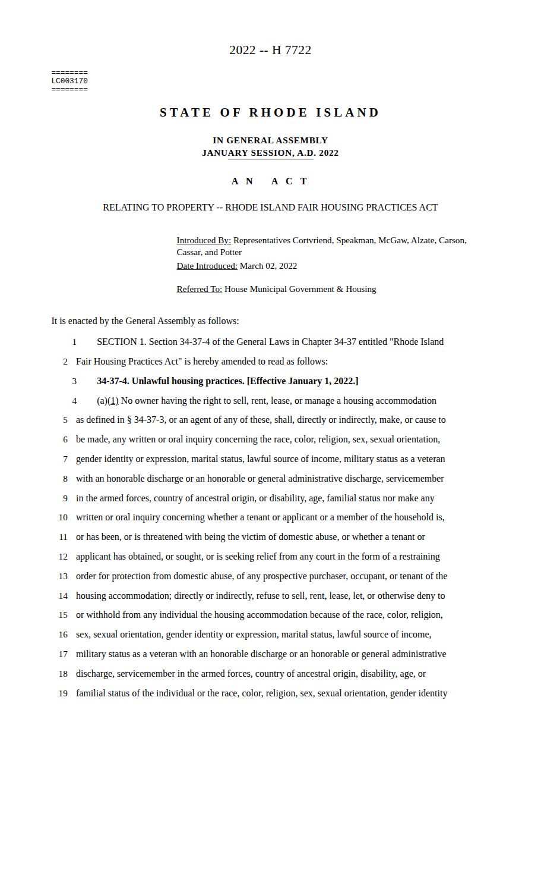2022 -- H 7722
========
LC003170
========
STATE OF RHODE ISLAND
IN GENERAL ASSEMBLY
JANUARY SESSION, A.D. 2022
A N A C T
RELATING TO PROPERTY -- RHODE ISLAND FAIR HOUSING PRACTICES ACT
Introduced By: Representatives Cortvriend, Speakman, McGaw, Alzate, Carson, Cassar, and Potter
Date Introduced: March 02, 2022
Referred To: House Municipal Government & Housing
It is enacted by the General Assembly as follows:
SECTION 1. Section 34-37-4 of the General Laws in Chapter 34-37 entitled "Rhode Island
Fair Housing Practices Act" is hereby amended to read as follows:
34-37-4. Unlawful housing practices. [Effective January 1, 2022.]
(a)(1) No owner having the right to sell, rent, lease, or manage a housing accommodation
as defined in § 34-37-3, or an agent of any of these, shall, directly or indirectly, make, or cause to
be made, any written or oral inquiry concerning the race, color, religion, sex, sexual orientation,
gender identity or expression, marital status, lawful source of income, military status as a veteran
with an honorable discharge or an honorable or general administrative discharge, servicemember
in the armed forces, country of ancestral origin, or disability, age, familial status nor make any
written or oral inquiry concerning whether a tenant or applicant or a member of the household is,
or has been, or is threatened with being the victim of domestic abuse, or whether a tenant or
applicant has obtained, or sought, or is seeking relief from any court in the form of a restraining
order for protection from domestic abuse, of any prospective purchaser, occupant, or tenant of the
housing accommodation; directly or indirectly, refuse to sell, rent, lease, let, or otherwise deny to
or withhold from any individual the housing accommodation because of the race, color, religion,
sex, sexual orientation, gender identity or expression, marital status, lawful source of income,
military status as a veteran with an honorable discharge or an honorable or general administrative
discharge, servicemember in the armed forces, country of ancestral origin, disability, age, or
familial status of the individual or the race, color, religion, sex, sexual orientation, gender identity